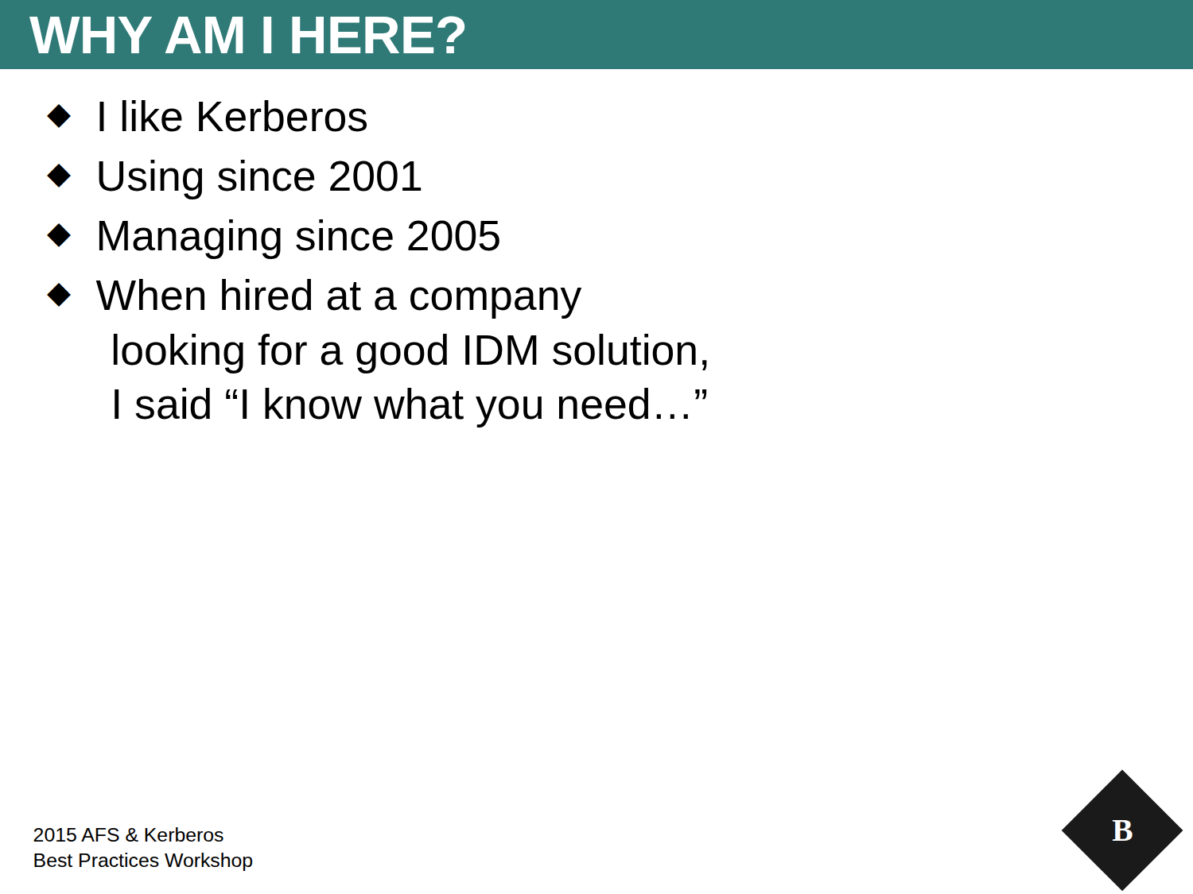WHY AM I HERE?
I like Kerberos
Using since 2001
Managing since 2005
When hired at a company looking for a good IDM solution, I said “I know what you need…”
2015 AFS & Kerberos
Best Practices Workshop
B